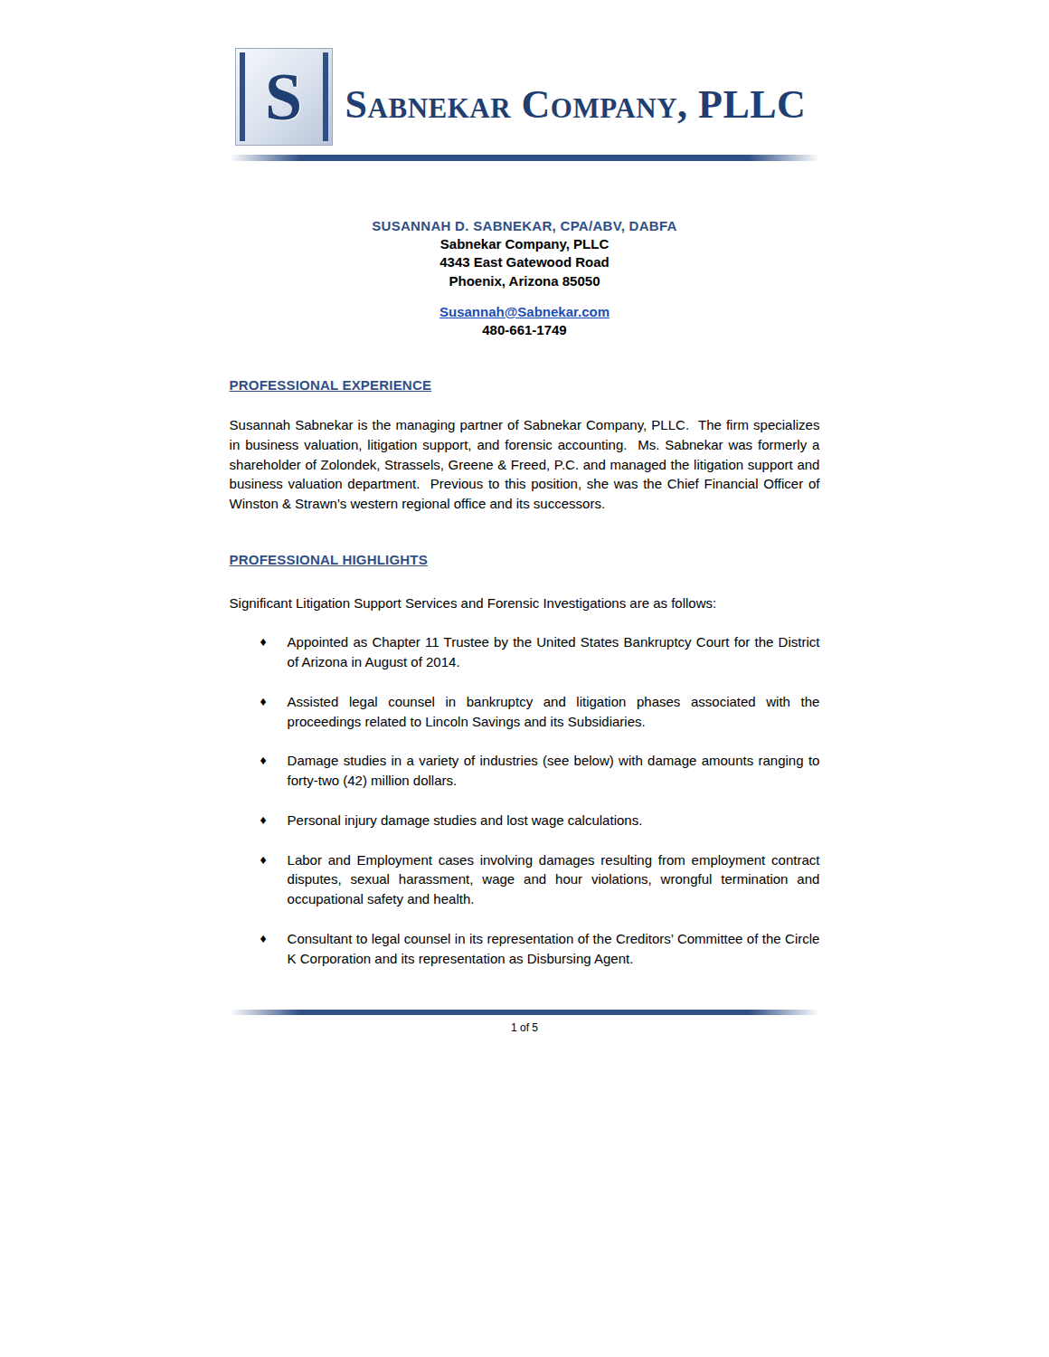S
Sabnekar Company, PLLC
SUSANNAH D. SABNEKAR, CPA/ABV, DABFA
Sabnekar Company, PLLC
4343 East Gatewood Road
Phoenix, Arizona 85050
Susannah@Sabnekar.com
480-661-1749
PROFESSIONAL EXPERIENCE
Susannah Sabnekar is the managing partner of Sabnekar Company, PLLC. The firm specializes in business valuation, litigation support, and forensic accounting. Ms. Sabnekar was formerly a shareholder of Zolondek, Strassels, Greene & Freed, P.C. and managed the litigation support and business valuation department. Previous to this position, she was the Chief Financial Officer of Winston & Strawn’s western regional office and its successors.
PROFESSIONAL HIGHLIGHTS
Significant Litigation Support Services and Forensic Investigations are as follows:
Appointed as Chapter 11 Trustee by the United States Bankruptcy Court for the District of Arizona in August of 2014.
Assisted legal counsel in bankruptcy and litigation phases associated with the proceedings related to Lincoln Savings and its Subsidiaries.
Damage studies in a variety of industries (see below) with damage amounts ranging to forty-two (42) million dollars.
Personal injury damage studies and lost wage calculations.
Labor and Employment cases involving damages resulting from employment contract disputes, sexual harassment, wage and hour violations, wrongful termination and occupational safety and health.
Consultant to legal counsel in its representation of the Creditors’ Committee of the Circle K Corporation and its representation as Disbursing Agent.
1 of 5